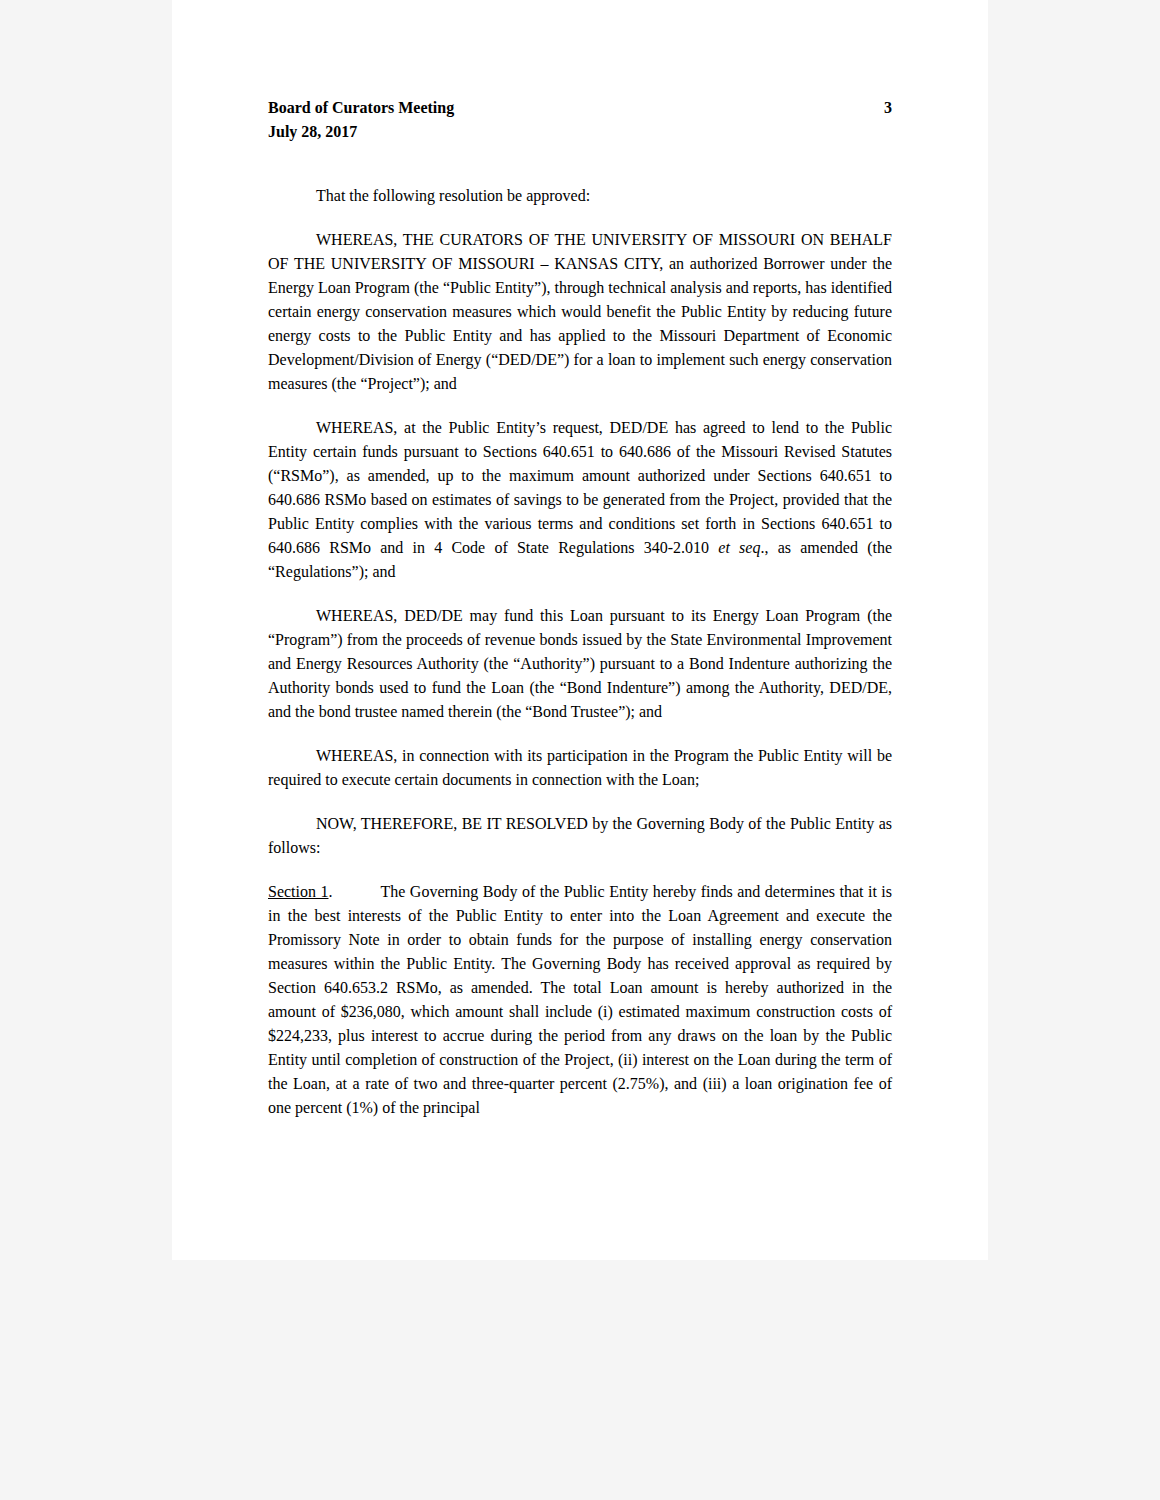Board of Curators Meeting July 28, 2017
3
That the following resolution be approved:
WHEREAS, THE CURATORS OF THE UNIVERSITY OF MISSOURI ON BEHALF OF THE UNIVERSITY OF MISSOURI – KANSAS CITY, an authorized Borrower under the Energy Loan Program (the “Public Entity”), through technical analysis and reports, has identified certain energy conservation measures which would benefit the Public Entity by reducing future energy costs to the Public Entity and has applied to the Missouri Department of Economic Development/Division of Energy (“DED/DE”) for a loan to implement such energy conservation measures (the “Project”); and
WHEREAS, at the Public Entity’s request, DED/DE has agreed to lend to the Public Entity certain funds pursuant to Sections 640.651 to 640.686 of the Missouri Revised Statutes (“RSMo”), as amended, up to the maximum amount authorized under Sections 640.651 to 640.686 RSMo based on estimates of savings to be generated from the Project, provided that the Public Entity complies with the various terms and conditions set forth in Sections 640.651 to 640.686 RSMo and in 4 Code of State Regulations 340-2.010 et seq., as amended (the “Regulations”); and
WHEREAS, DED/DE may fund this Loan pursuant to its Energy Loan Program (the “Program”) from the proceeds of revenue bonds issued by the State Environmental Improvement and Energy Resources Authority (the “Authority”) pursuant to a Bond Indenture authorizing the Authority bonds used to fund the Loan (the “Bond Indenture”) among the Authority, DED/DE, and the bond trustee named therein (the “Bond Trustee”); and
WHEREAS, in connection with its participation in the Program the Public Entity will be required to execute certain documents in connection with the Loan;
NOW, THEREFORE, BE IT RESOLVED by the Governing Body of the Public Entity as follows:
Section 1. The Governing Body of the Public Entity hereby finds and determines that it is in the best interests of the Public Entity to enter into the Loan Agreement and execute the Promissory Note in order to obtain funds for the purpose of installing energy conservation measures within the Public Entity. The Governing Body has received approval as required by Section 640.653.2 RSMo, as amended. The total Loan amount is hereby authorized in the amount of $236,080, which amount shall include (i) estimated maximum construction costs of $224,233, plus interest to accrue during the period from any draws on the loan by the Public Entity until completion of construction of the Project, (ii) interest on the Loan during the term of the Loan, at a rate of two and three-quarter percent (2.75%), and (iii) a loan origination fee of one percent (1%) of the principal